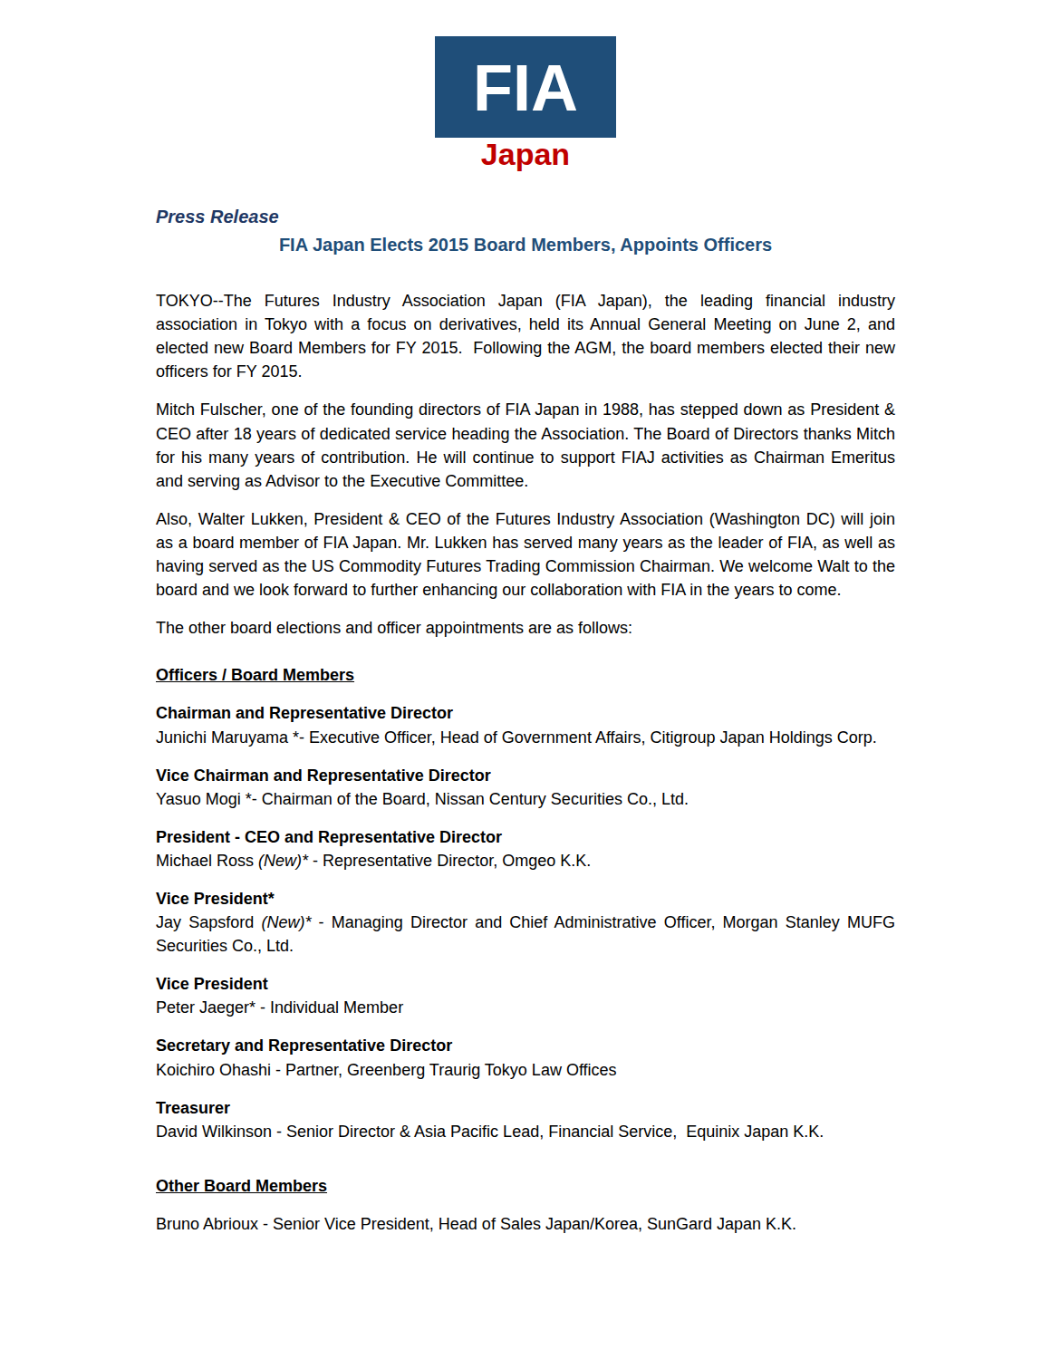FIA Japan
Press Release
FIA Japan Elects 2015 Board Members, Appoints Officers
TOKYO--The Futures Industry Association Japan (FIA Japan), the leading financial industry association in Tokyo with a focus on derivatives, held its Annual General Meeting on June 2, and elected new Board Members for FY 2015. Following the AGM, the board members elected their new officers for FY 2015.
Mitch Fulscher, one of the founding directors of FIA Japan in 1988, has stepped down as President & CEO after 18 years of dedicated service heading the Association. The Board of Directors thanks Mitch for his many years of contribution. He will continue to support FIAJ activities as Chairman Emeritus and serving as Advisor to the Executive Committee.
Also, Walter Lukken, President & CEO of the Futures Industry Association (Washington DC) will join as a board member of FIA Japan. Mr. Lukken has served many years as the leader of FIA, as well as having served as the US Commodity Futures Trading Commission Chairman. We welcome Walt to the board and we look forward to further enhancing our collaboration with FIA in the years to come.
The other board elections and officer appointments are as follows:
Officers / Board Members
Chairman and Representative Director
Junichi Maruyama *- Executive Officer, Head of Government Affairs, Citigroup Japan Holdings Corp.
Vice Chairman and Representative Director
Yasuo Mogi *- Chairman of the Board, Nissan Century Securities Co., Ltd.
President - CEO and Representative Director
Michael Ross (New)* - Representative Director, Omgeo K.K.
Vice President*
Jay Sapsford (New)* - Managing Director and Chief Administrative Officer, Morgan Stanley MUFG Securities Co., Ltd.
Vice President
Peter Jaeger* - Individual Member
Secretary and Representative Director
Koichiro Ohashi - Partner, Greenberg Traurig Tokyo Law Offices
Treasurer
David Wilkinson - Senior Director & Asia Pacific Lead, Financial Service, Equinix Japan K.K.
Other Board Members
Bruno Abrioux - Senior Vice President, Head of Sales Japan/Korea, SunGard Japan K.K.